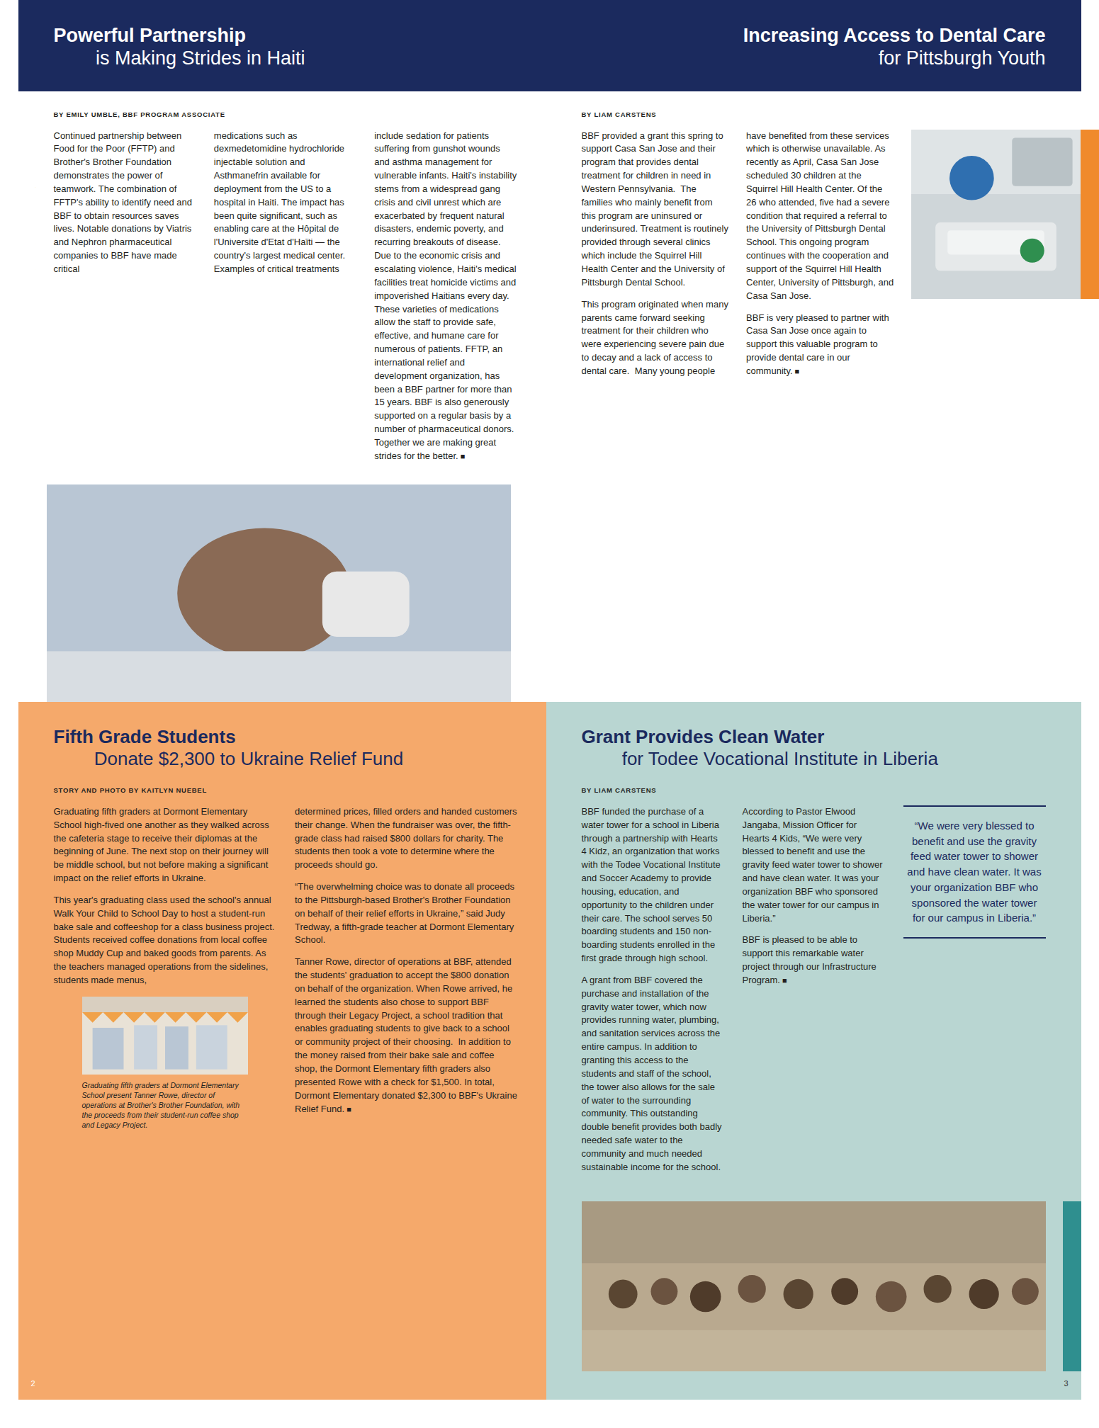Powerful Partnershipis Making Strides in Haiti
Increasing Access to Dental Carefor Pittsburgh Youth
By Emily Umble, BBF Program Associate
Continued partnership between Food for the Poor (FFTP) and Brother's Brother Foundation demonstrates the power of teamwork. The combination of FFTP's ability to identify need and BBF to obtain resources saves lives. Notable donations by Viatris and Nephron pharmaceutical companies to BBF have made critical
medications such as dexmedetomidine hydrochloride injectable solution and Asthmanefrin available for deployment from the US to a hospital in Haiti. The impact has been quite significant, such as enabling care at the Hôpital de l'Universite d'Etat d'Haïti — the country's largest medical center. Examples of critical treatments
include sedation for patients suffering from gunshot wounds and asthma management for vulnerable infants. Haiti's instability stems from a widespread gang crisis and civil unrest which are exacerbated by frequent natural disasters, endemic poverty, and recurring breakouts of disease. Due to the economic crisis and escalating violence, Haiti's medical facilities treat homicide victims and impoverished Haitians every day. These varieties of medications allow the staff to provide safe, effective, and humane care for numerous of patients. FFTP, an international relief and development organization, has been a BBF partner for more than 15 years. BBF is also generously supported on a regular basis by a number of pharmaceutical donors. Together we are making great strides for the better.
By Liam Carstens
BBF provided a grant this spring to support Casa San Jose and their program that provides dental treatment for children in need in Western Pennsylvania. The families who mainly benefit from this program are uninsured or underinsured. Treatment is routinely provided through several clinics which include the Squirrel Hill Health Center and the University of Pittsburgh Dental School.
This program originated when many parents came forward seeking treatment for their children who were experiencing severe pain due to decay and a lack of access to dental care. Many young people
have benefited from these services which is otherwise unavailable. As recently as April, Casa San Jose scheduled 30 children at the Squirrel Hill Health Center. Of the 26 who attended, five had a severe condition that required a referral to the University of Pittsburgh Dental School. This ongoing program continues with the cooperation and support of the Squirrel Hill Health Center, University of Pittsburgh, and Casa San Jose.
BBF is very pleased to partner with Casa San Jose once again to support this valuable program to provide dental care in our community.
Fifth Grade StudentsDonate $2,300 to Ukraine Relief Fund
Story and photo by Kaitlyn Nuebel
Graduating fifth graders at Dormont Elementary School high-fived one another as they walked across the cafeteria stage to receive their diplomas at the beginning of June. The next stop on their journey will be middle school, but not before making a significant impact on the relief efforts in Ukraine.
This year's graduating class used the school's annual Walk Your Child to School Day to host a student-run bake sale and coffeeshop for a class business project. Students received coffee donations from local coffee shop Muddy Cup and baked goods from parents. As the teachers managed operations from the sidelines, students made menus,
Graduating fifth graders at Dormont Elementary School present Tanner Rowe, director of operations at Brother's Brother Foundation, with the proceeds from their student-run coffee shop and Legacy Project.
determined prices, filled orders and handed customers their change. When the fundraiser was over, the fifth-grade class had raised $800 dollars for charity. The students then took a vote to determine where the proceeds should go.
“The overwhelming choice was to donate all proceeds to the Pittsburgh-based Brother's Brother Foundation on behalf of their relief efforts in Ukraine,” said Judy Tredway, a fifth-grade teacher at Dormont Elementary School.
Tanner Rowe, director of operations at BBF, attended the students' graduation to accept the $800 donation on behalf of the organization. When Rowe arrived, he learned the students also chose to support BBF through their Legacy Project, a school tradition that enables graduating students to give back to a school or community project of their choosing. In addition to the money raised from their bake sale and coffee shop, the Dormont Elementary fifth graders also presented Rowe with a check for $1,500. In total, Dormont Elementary donated $2,300 to BBF's Ukraine Relief Fund.
2
Grant Provides Clean Waterfor Todee Vocational Institute in Liberia
By Liam Carstens
BBF funded the purchase of a water tower for a school in Liberia through a partnership with Hearts 4 Kidz, an organization that works with the Todee Vocational Institute and Soccer Academy to provide housing, education, and opportunity to the children under their care. The school serves 50 boarding students and 150 non-boarding students enrolled in the first grade through high school.
A grant from BBF covered the purchase and installation of the gravity water tower, which now provides running water, plumbing, and sanitation services across the entire campus. In addition to granting this access to the students and staff of the school, the tower also allows for the sale of water to the surrounding community. This outstanding double benefit provides both badly needed safe water to the community and much needed sustainable income for the school.
According to Pastor Elwood Jangaba, Mission Officer for Hearts 4 Kids, “We were very blessed to benefit and use the gravity feed water tower to shower and have clean water. It was your organization BBF who sponsored the water tower for our campus in Liberia.”
BBF is pleased to be able to support this remarkable water project through our Infrastructure Program.
“We were very blessed to benefit and use the gravity feed water tower to shower and have clean water. It was your organization BBF who sponsored the water tower for our campus in Liberia.”
3